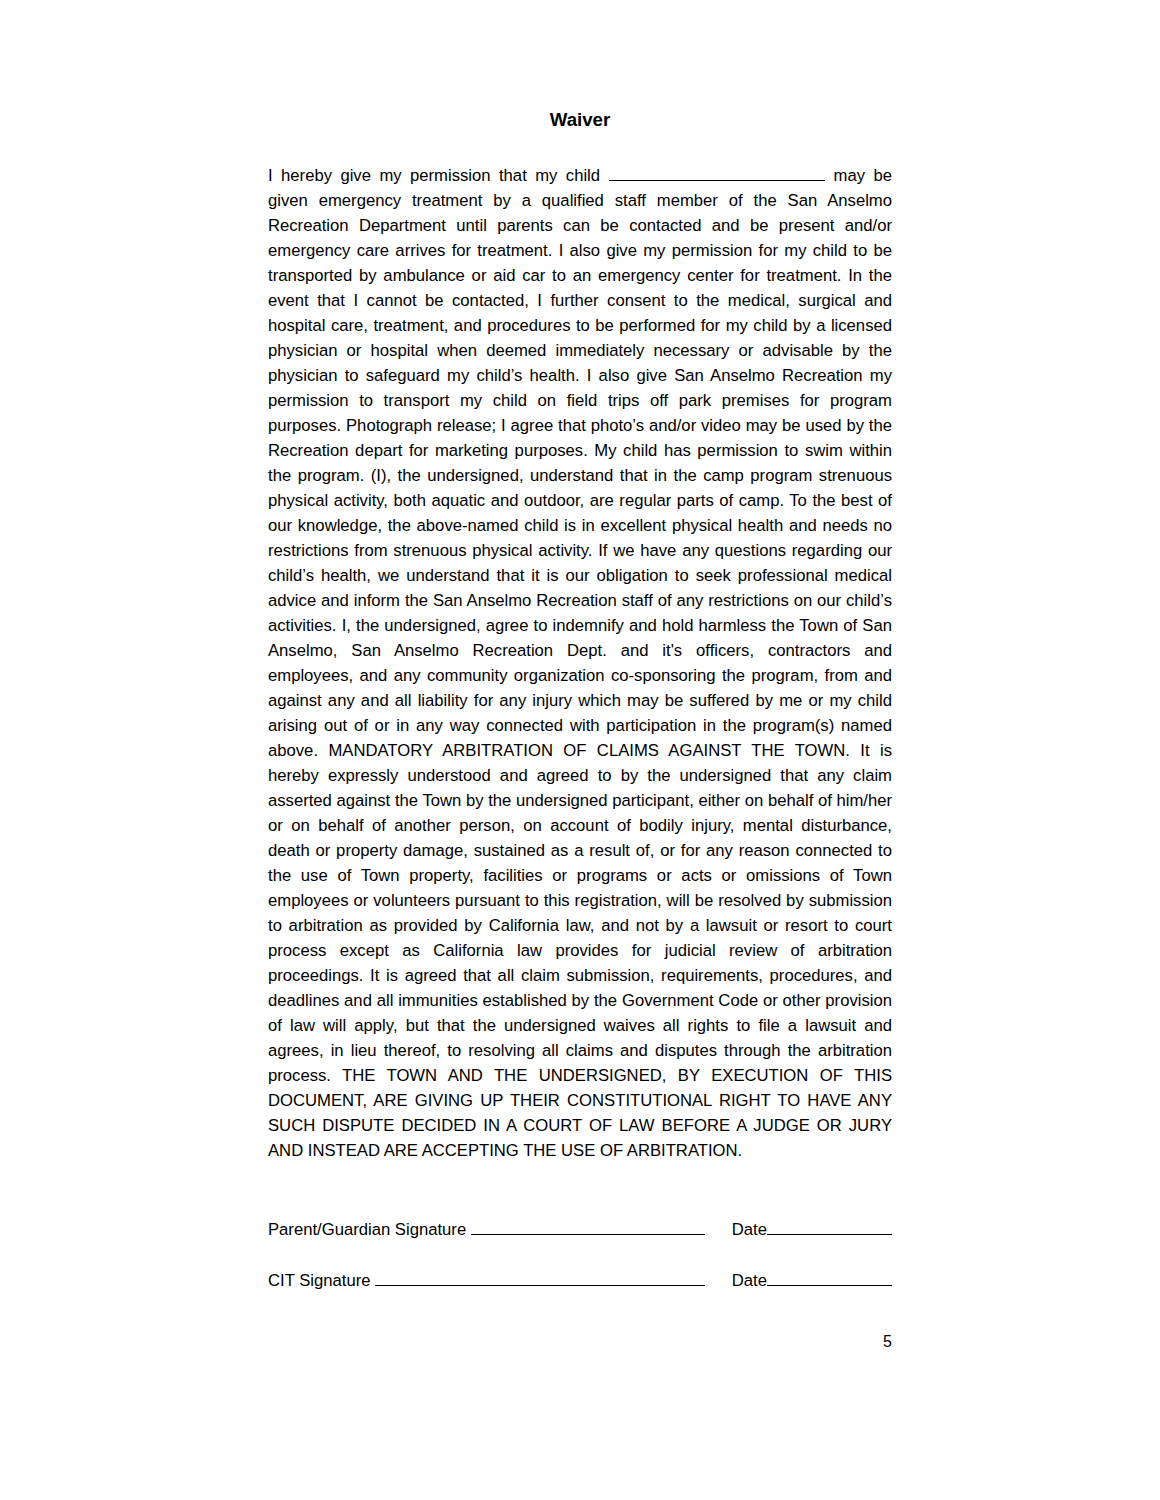Waiver
I hereby give my permission that my child may be given emergency treatment by a qualified staff member of the San Anselmo Recreation Department until parents can be contacted and be present and/or emergency care arrives for treatment. I also give my permission for my child to be transported by ambulance or aid car to an emergency center for treatment. In the event that I cannot be contacted, I further consent to the medical, surgical and hospital care, treatment, and procedures to be performed for my child by a licensed physician or hospital when deemed immediately necessary or advisable by the physician to safeguard my child’s health. I also give San Anselmo Recreation my permission to transport my child on field trips off park premises for program purposes. Photograph release; I agree that photo’s and/or video may be used by the Recreation depart for marketing purposes. My child has permission to swim within the program. (I), the undersigned, understand that in the camp program strenuous physical activity, both aquatic and outdoor, are regular parts of camp. To the best of our knowledge, the above-named child is in excellent physical health and needs no restrictions from strenuous physical activity. If we have any questions regarding our child’s health, we understand that it is our obligation to seek professional medical advice and inform the San Anselmo Recreation staff of any restrictions on our child’s activities. I, the undersigned, agree to indemnify and hold harmless the Town of San Anselmo, San Anselmo Recreation Dept. and it's officers, contractors and employees, and any community organization co-sponsoring the program, from and against any and all liability for any injury which may be suffered by me or my child arising out of or in any way connected with participation in the program(s) named above. MANDATORY ARBITRATION OF CLAIMS AGAINST THE TOWN. It is hereby expressly understood and agreed to by the undersigned that any claim asserted against the Town by the undersigned participant, either on behalf of him/her or on behalf of another person, on account of bodily injury, mental disturbance, death or property damage, sustained as a result of, or for any reason connected to the use of Town property, facilities or programs or acts or omissions of Town employees or volunteers pursuant to this registration, will be resolved by submission to arbitration as provided by California law, and not by a lawsuit or resort to court process except as California law provides for judicial review of arbitration proceedings. It is agreed that all claim submission, requirements, procedures, and deadlines and all immunities established by the Government Code or other provision of law will apply, but that the undersigned waives all rights to file a lawsuit and agrees, in lieu thereof, to resolving all claims and disputes through the arbitration process. THE TOWN AND THE UNDERSIGNED, BY EXECUTION OF THIS DOCUMENT, ARE GIVING UP THEIR CONSTITUTIONAL RIGHT TO HAVE ANY SUCH DISPUTE DECIDED IN A COURT OF LAW BEFORE A JUDGE OR JURY AND INSTEAD ARE ACCEPTING THE USE OF ARBITRATION.
Parent/Guardian Signature Date
CIT Signature Date
5